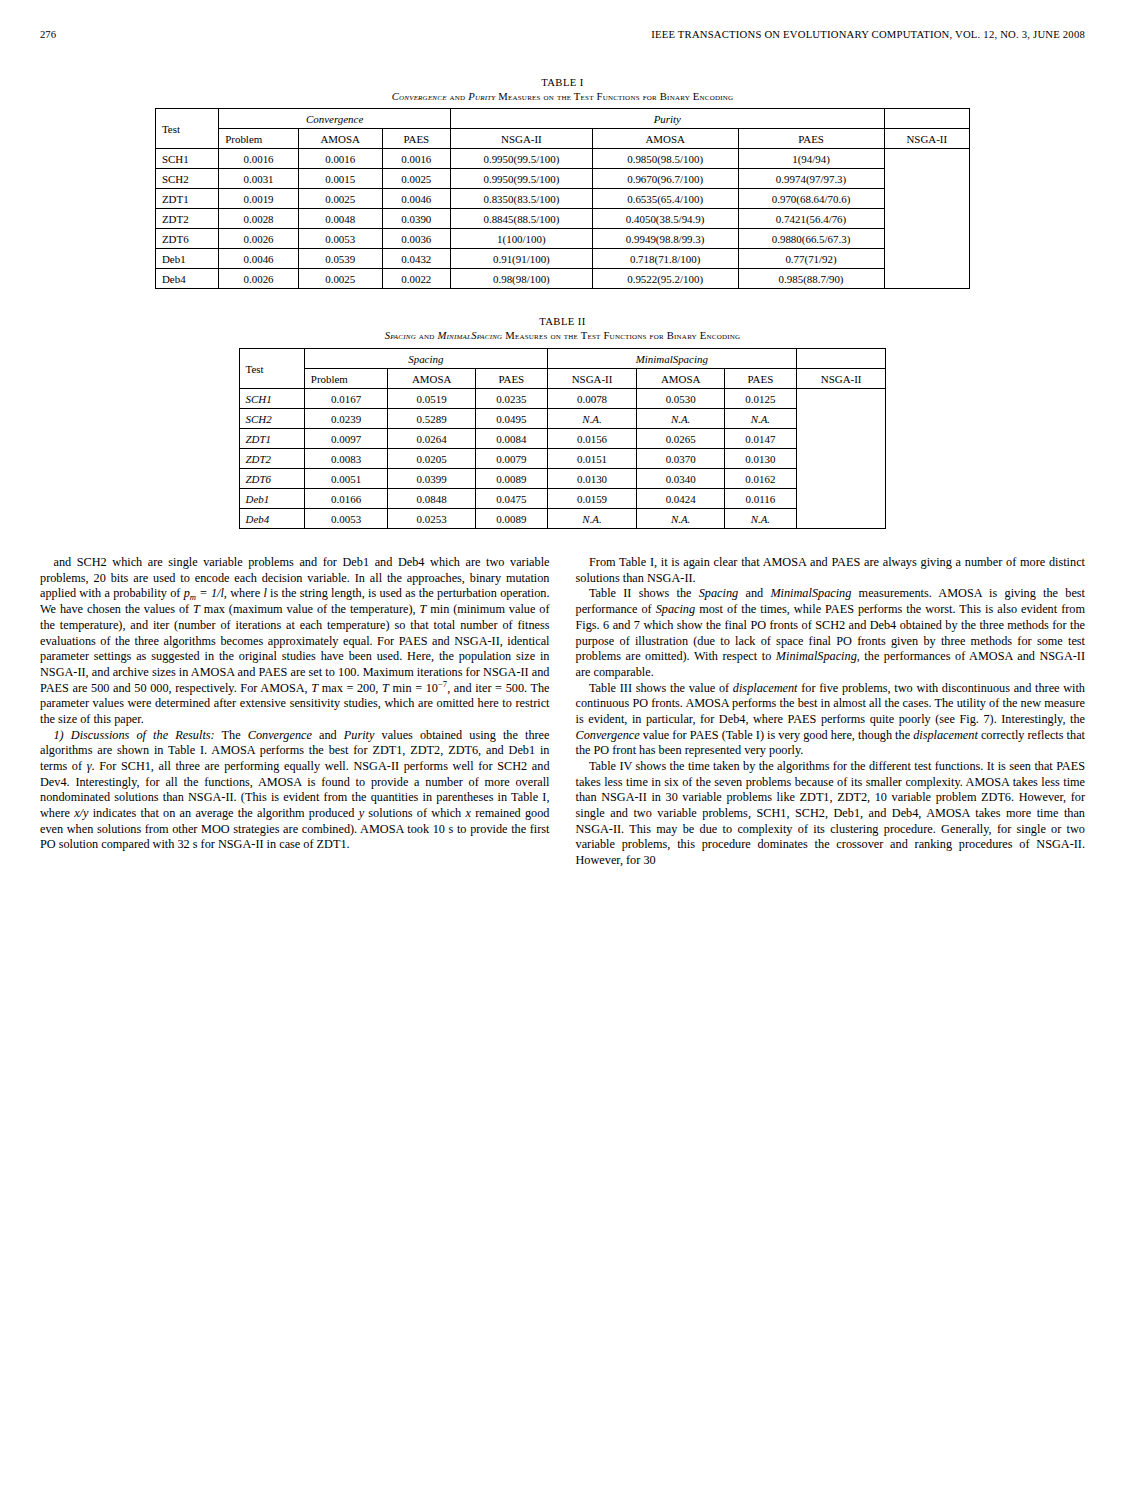276 IEEE TRANSACTIONS ON EVOLUTIONARY COMPUTATION, VOL. 12, NO. 3, JUNE 2008
TABLE I Convergence and Purity Measures on the Test Functions for Binary Encoding
| Test | Convergence | Purity |
| --- | --- | --- |
| Problem | AMOSA | PAES | NSGA-II | AMOSA | PAES | NSGA-II |
| SCH1 | 0.0016 | 0.0016 | 0.0016 | 0.9950(99.5/100) | 0.9850(98.5/100) | 1(94/94) |
| SCH2 | 0.0031 | 0.0015 | 0.0025 | 0.9950(99.5/100) | 0.9670(96.7/100) | 0.9974(97/97.3) |
| ZDT1 | 0.0019 | 0.0025 | 0.0046 | 0.8350(83.5/100) | 0.6535(65.4/100) | 0.970(68.64/70.6) |
| ZDT2 | 0.0028 | 0.0048 | 0.0390 | 0.8845(88.5/100) | 0.4050(38.5/94.9) | 0.7421(56.4/76) |
| ZDT6 | 0.0026 | 0.0053 | 0.0036 | 1(100/100) | 0.9949(98.8/99.3) | 0.9880(66.5/67.3) |
| Deb1 | 0.0046 | 0.0539 | 0.0432 | 0.91(91/100) | 0.718(71.8/100) | 0.77(71/92) |
| Deb4 | 0.0026 | 0.0025 | 0.0022 | 0.98(98/100) | 0.9522(95.2/100) | 0.985(88.7/90) |
TABLE II Spacing and MinimalSpacing Measures on the Test Functions for Binary Encoding
| Test | Spacing | MinimalSpacing |
| --- | --- | --- |
| Problem | AMOSA | PAES | NSGA-II | AMOSA | PAES | NSGA-II |
| SCH1 | 0.0167 | 0.0519 | 0.0235 | 0.0078 | 0.0530 | 0.0125 |
| SCH2 | 0.0239 | 0.5289 | 0.0495 | N.A. | N.A. | N.A. |
| ZDT1 | 0.0097 | 0.0264 | 0.0084 | 0.0156 | 0.0265 | 0.0147 |
| ZDT2 | 0.0083 | 0.0205 | 0.0079 | 0.0151 | 0.0370 | 0.0130 |
| ZDT6 | 0.0051 | 0.0399 | 0.0089 | 0.0130 | 0.0340 | 0.0162 |
| Deb1 | 0.0166 | 0.0848 | 0.0475 | 0.0159 | 0.0424 | 0.0116 |
| Deb4 | 0.0053 | 0.0253 | 0.0089 | N.A. | N.A. | N.A. |
and SCH2 which are single variable problems and for Deb1 and Deb4 which are two variable problems, 20 bits are used to encode each decision variable. In all the approaches, binary mutation applied with a probability of pm = 1/l, where l is the string length, is used as the perturbation operation. We have chosen the values of T max (maximum value of the temperature), T min (minimum value of the temperature), and iter (number of iterations at each temperature) so that total number of fitness evaluations of the three algorithms becomes approximately equal. For PAES and NSGA-II, identical parameter settings as suggested in the original studies have been used. Here, the population size in NSGA-II, and archive sizes in AMOSA and PAES are set to 100. Maximum iterations for NSGA-II and PAES are 500 and 50 000, respectively. For AMOSA, T max = 200, T min = 10−7, and iter = 500. The parameter values were determined after extensive sensitivity studies, which are omitted here to restrict the size of this paper.
1) Discussions of the Results: The Convergence and Purity values obtained using the three algorithms are shown in Table I. AMOSA performs the best for ZDT1, ZDT2, ZDT6, and Deb1 in terms of γ. For SCH1, all three are performing equally well. NSGA-II performs well for SCH2 and Dev4. Interestingly, for all the functions, AMOSA is found to provide a number of more overall nondominated solutions than NSGA-II. (This is evident from the quantities in parentheses in Table I, where x/y indicates that on an average the algorithm produced y solutions of which x remained good even when solutions from other MOO strategies are combined). AMOSA took 10 s to provide the first PO solution compared with 32 s for NSGA-II in case of ZDT1.
From Table I, it is again clear that AMOSA and PAES are always giving a number of more distinct solutions than NSGA-II.
Table II shows the Spacing and MinimalSpacing measurements. AMOSA is giving the best performance of Spacing most of the times, while PAES performs the worst. This is also evident from Figs. 6 and 7 which show the final PO fronts of SCH2 and Deb4 obtained by the three methods for the purpose of illustration (due to lack of space final PO fronts given by three methods for some test problems are omitted). With respect to MinimalSpacing, the performances of AMOSA and NSGA-II are comparable.
Table III shows the value of displacement for five problems, two with discontinuous and three with continuous PO fronts. AMOSA performs the best in almost all the cases. The utility of the new measure is evident, in particular, for Deb4, where PAES performs quite poorly (see Fig. 7). Interestingly, the Convergence value for PAES (Table I) is very good here, though the displacement correctly reflects that the PO front has been represented very poorly.
Table IV shows the time taken by the algorithms for the different test functions. It is seen that PAES takes less time in six of the seven problems because of its smaller complexity. AMOSA takes less time than NSGA-II in 30 variable problems like ZDT1, ZDT2, 10 variable problem ZDT6. However, for single and two variable problems, SCH1, SCH2, Deb1, and Deb4, AMOSA takes more time than NSGA-II. This may be due to complexity of its clustering procedure. Generally, for single or two variable problems, this procedure dominates the crossover and ranking procedures of NSGA-II. However, for 30